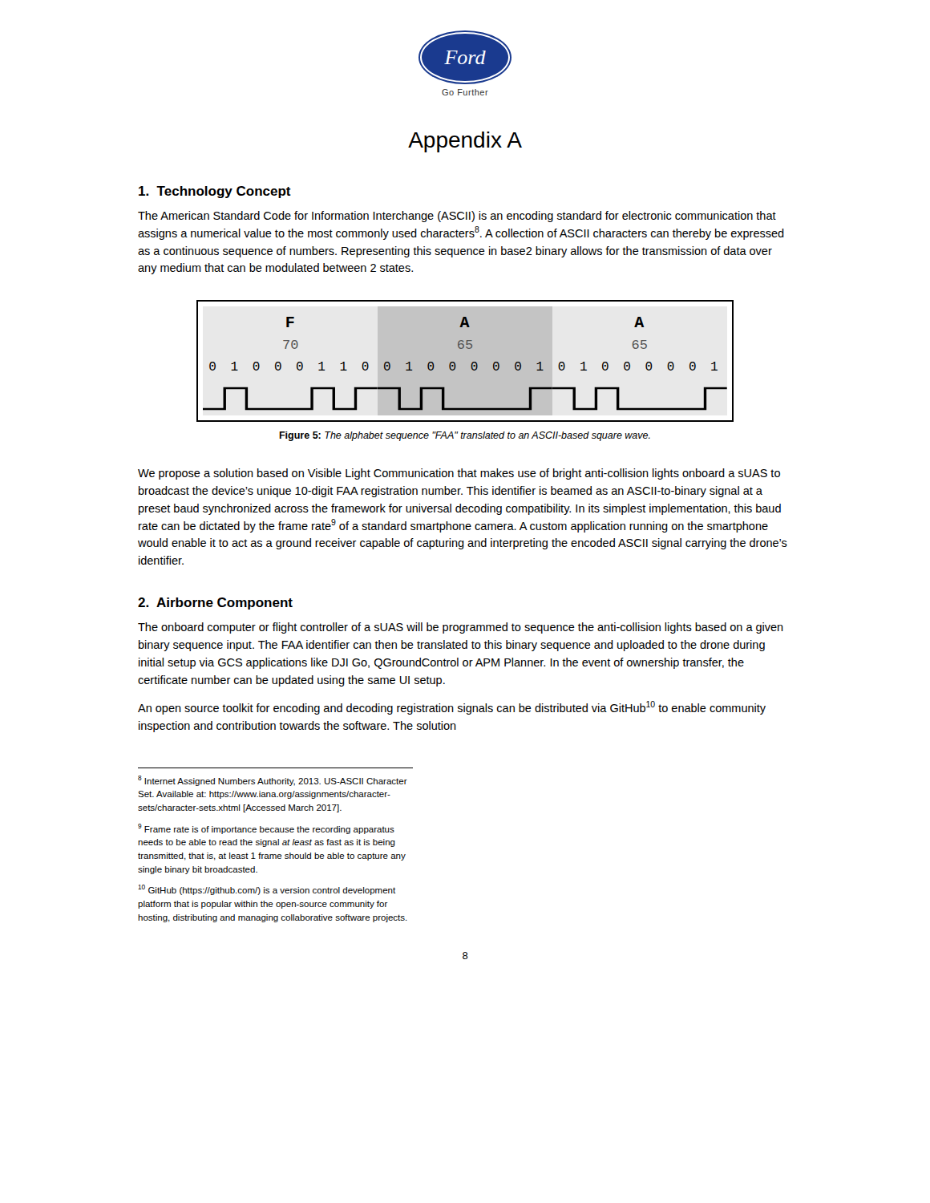Ford
Go Further
Appendix A
1. Technology Concept
The American Standard Code for Information Interchange (ASCII) is an encoding standard for electronic communication that assigns a numerical value to the most commonly used characters8. A collection of ASCII characters can thereby be expressed as a continuous sequence of numbers. Representing this sequence in base2 binary allows for the transmission of data over any medium that can be modulated between 2 states.
F
70
0 1 0 0 0 1 1 0
A
65
0 1 0 0 0 0 0 1
A
65
0 1 0 0 0 0 0 1
Figure 5: The alphabet sequence "FAA" translated to an ASCII-based square wave.
We propose a solution based on Visible Light Communication that makes use of bright anti-collision lights onboard a sUAS to broadcast the device’s unique 10-digit FAA registration number. This identifier is beamed as an ASCII-to-binary signal at a preset baud synchronized across the framework for universal decoding compatibility. In its simplest implementation, this baud rate can be dictated by the frame rate9 of a standard smartphone camera. A custom application running on the smartphone would enable it to act as a ground receiver capable of capturing and interpreting the encoded ASCII signal carrying the drone’s identifier.
2. Airborne Component
The onboard computer or flight controller of a sUAS will be programmed to sequence the anti-collision lights based on a given binary sequence input. The FAA identifier can then be translated to this binary sequence and uploaded to the drone during initial setup via GCS applications like DJI Go, QGroundControl or APM Planner. In the event of ownership transfer, the certificate number can be updated using the same UI setup.
An open source toolkit for encoding and decoding registration signals can be distributed via GitHub10 to enable community inspection and contribution towards the software. The solution
8 Internet Assigned Numbers Authority, 2013. US-ASCII Character Set. Available at: https://www.iana.org/assignments/character-sets/character-sets.xhtml [Accessed March 2017].
9 Frame rate is of importance because the recording apparatus needs to be able to read the signal at least as fast as it is being transmitted, that is, at least 1 frame should be able to capture any single binary bit broadcasted.
10 GitHub (https://github.com/) is a version control development platform that is popular within the open-source community for hosting, distributing and managing collaborative software projects.
8